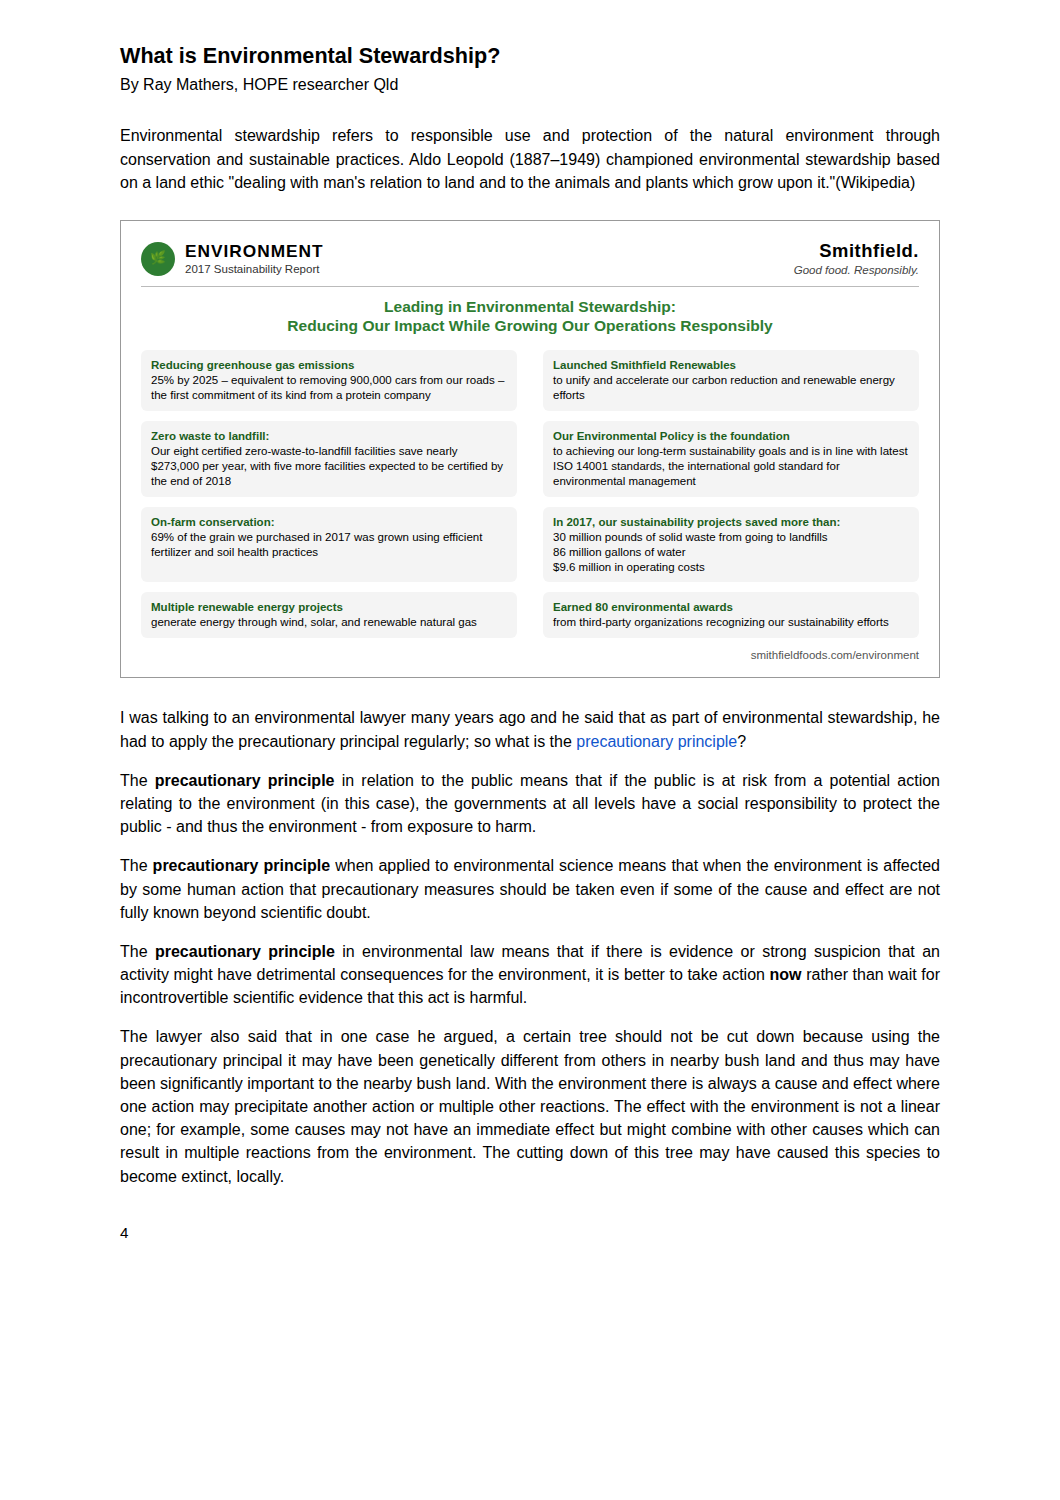What is Environmental Stewardship?
By Ray Mathers, HOPE researcher Qld
Environmental stewardship refers to responsible use and protection of the natural environment through conservation and sustainable practices. Aldo Leopold (1887–1949) championed environmental stewardship based on a land ethic "dealing with man's relation to land and to the animals and plants which grow upon it."(Wikipedia)
🌿
ENVIRONMENT
2017 Sustainability Report
Smithfield.
Good food. Responsibly.
Leading in Environmental Stewardship:
Reducing Our Impact While Growing Our Operations Responsibly
Reducing greenhouse gas emissions 25% by 2025 – equivalent to removing 900,000 cars from our roads – the first commitment of its kind from a protein company
Launched Smithfield Renewables to unify and accelerate our carbon reduction and renewable energy efforts
Zero waste to landfill: Our eight certified zero-waste-to-landfill facilities save nearly $273,000 per year, with five more facilities expected to be certified by the end of 2018
Our Environmental Policy is the foundation to achieving our long-term sustainability goals and is in line with latest ISO 14001 standards, the international gold standard for environmental management
On-farm conservation: 69% of the grain we purchased in 2017 was grown using efficient fertilizer and soil health practices
In 2017, our sustainability projects saved more than: 30 million pounds of solid waste from going to landfills
86 million gallons of water
$9.6 million in operating costs
Multiple renewable energy projects generate energy through wind, solar, and renewable natural gas
Earned 80 environmental awards from third-party organizations recognizing our sustainability efforts
smithfieldfoods.com/environment
I was talking to an environmental lawyer many years ago and he said that as part of environmental stewardship, he had to apply the precautionary principal regularly; so what is the precautionary principle?
The precautionary principle in relation to the public means that if the public is at risk from a potential action relating to the environment (in this case), the governments at all levels have a social responsibility to protect the public - and thus the environment - from exposure to harm.
The precautionary principle when applied to environmental science means that when the environment is affected by some human action that precautionary measures should be taken even if some of the cause and effect are not fully known beyond scientific doubt.
The precautionary principle in environmental law means that if there is evidence or strong suspicion that an activity might have detrimental consequences for the environment, it is better to take action now rather than wait for incontrovertible scientific evidence that this act is harmful.
The lawyer also said that in one case he argued, a certain tree should not be cut down because using the precautionary principal it may have been genetically different from others in nearby bush land and thus may have been significantly important to the nearby bush land. With the environment there is always a cause and effect where one action may precipitate another action or multiple other reactions. The effect with the environment is not a linear one; for example, some causes may not have an immediate effect but might combine with other causes which can result in multiple reactions from the environment. The cutting down of this tree may have caused this species to become extinct, locally.
4